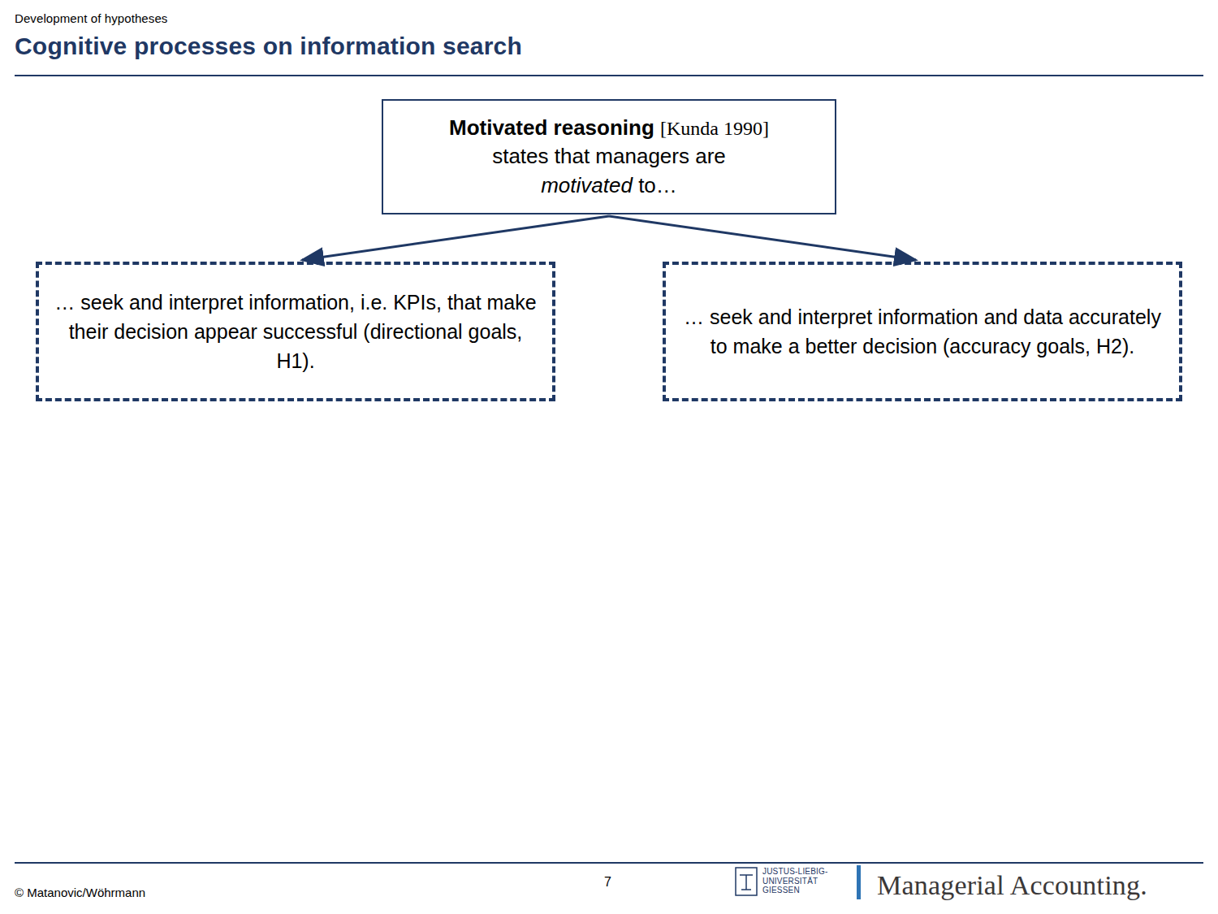Development of hypotheses
Cognitive processes on information search
Motivated reasoning [Kunda 1990]
states that managers are
motivated to…
… seek and interpret information, i.e. KPIs, that make their decision appear successful (directional goals, H1).
… seek and interpret information and data accurately to make a better decision (accuracy goals, H2).
© Matanovic/Wöhrmann
7
JUSTUS-LIEBIG-
UNIVERSITÄT
GIESSEN
Managerial Accounting.